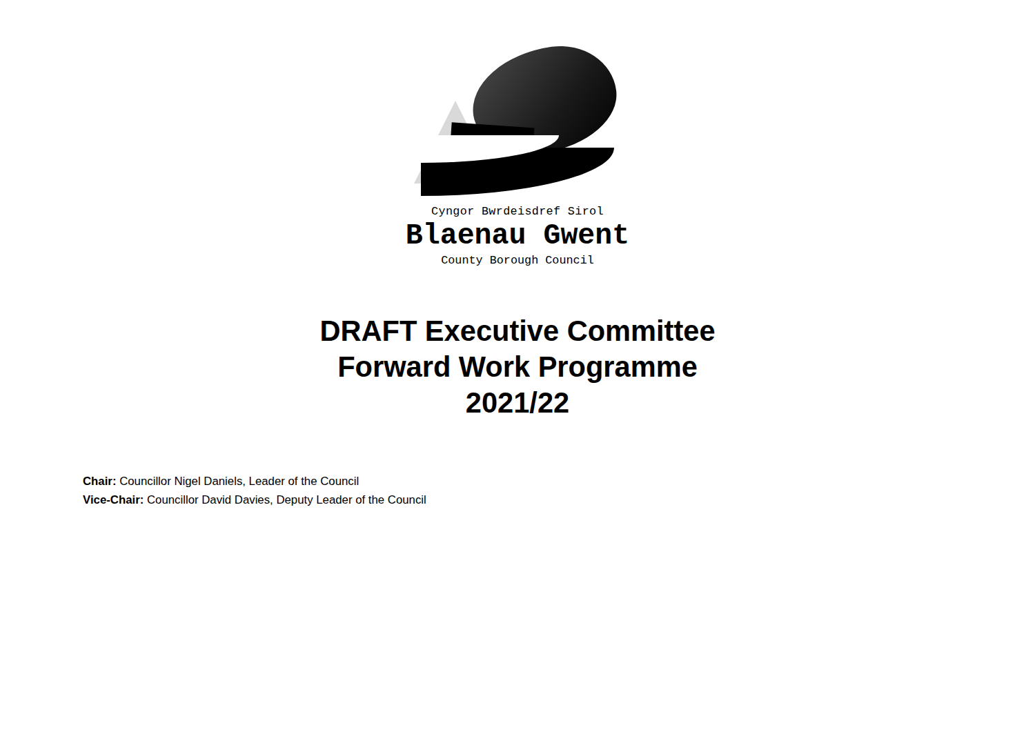Cyngor Bwrdeisdref Sirol
Blaenau Gwent
County Borough Council
DRAFT Executive Committee
Forward Work Programme
2021/22
Chair: Councillor Nigel Daniels, Leader of the Council
Vice-Chair: Councillor David Davies, Deputy Leader of the Council